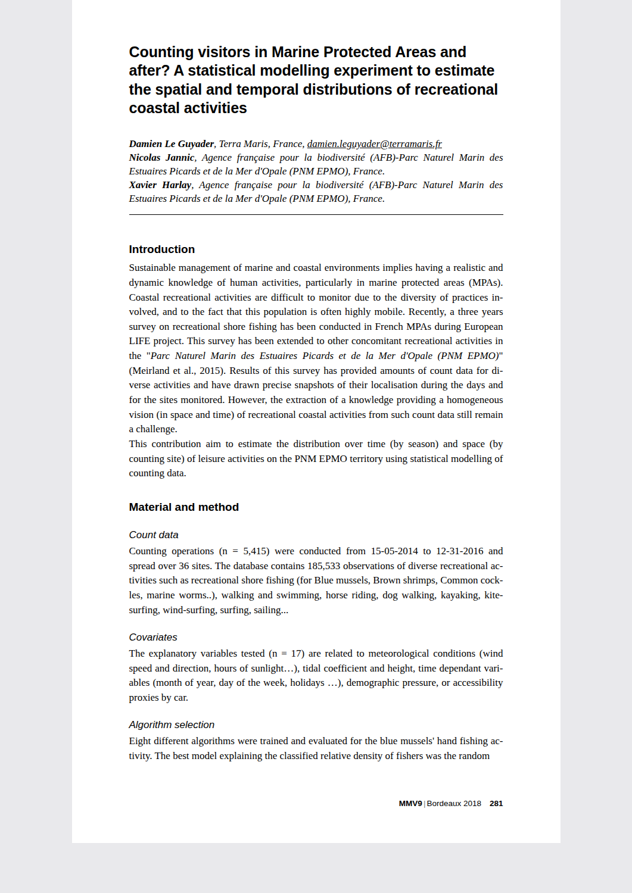Counting visitors in Marine Protected Areas and after? A statistical modelling experiment to estimate the spatial and temporal distributions of recreational coastal activities
Damien Le Guyader, Terra Maris, France, damien.leguyader@terramaris.fr
Nicolas Jannic, Agence française pour la biodiversité (AFB)-Parc Naturel Marin des Estuaires Picards et de la Mer d'Opale (PNM EPMO), France.
Xavier Harlay, Agence française pour la biodiversité (AFB)-Parc Naturel Marin des Estuaires Picards et de la Mer d'Opale (PNM EPMO), France.
Introduction
Sustainable management of marine and coastal environments implies having a realistic and dynamic knowledge of human activities, particularly in marine protected areas (MPAs). Coastal recreational activities are difficult to monitor due to the diversity of practices involved, and to the fact that this population is often highly mobile. Recently, a three years survey on recreational shore fishing has been conducted in French MPAs during European LIFE project. This survey has been extended to other concomitant recreational activities in the "Parc Naturel Marin des Estuaires Picards et de la Mer d'Opale (PNM EPMO)" (Meirland et al., 2015). Results of this survey has provided amounts of count data for diverse activities and have drawn precise snapshots of their localisation during the days and for the sites monitored. However, the extraction of a knowledge providing a homogeneous vision (in space and time) of recreational coastal activities from such count data still remain a challenge.
This contribution aim to estimate the distribution over time (by season) and space (by counting site) of leisure activities on the PNM EPMO territory using statistical modelling of counting data.
Material and method
Count data
Counting operations (n = 5,415) were conducted from 15-05-2014 to 12-31-2016 and spread over 36 sites. The database contains 185,533 observations of diverse recreational activities such as recreational shore fishing (for Blue mussels, Brown shrimps, Common cockles, marine worms..), walking and swimming, horse riding, dog walking, kayaking, kite-surfing, wind-surfing, surfing, sailing...
Covariates
The explanatory variables tested (n = 17) are related to meteorological conditions (wind speed and direction, hours of sunlight…), tidal coefficient and height, time dependant variables (month of year, day of the week, holidays …), demographic pressure, or accessibility proxies by car.
Algorithm selection
Eight different algorithms were trained and evaluated for the blue mussels' hand fishing activity. The best model explaining the classified relative density of fishers was the random
MMV9|Bordeaux 2018281